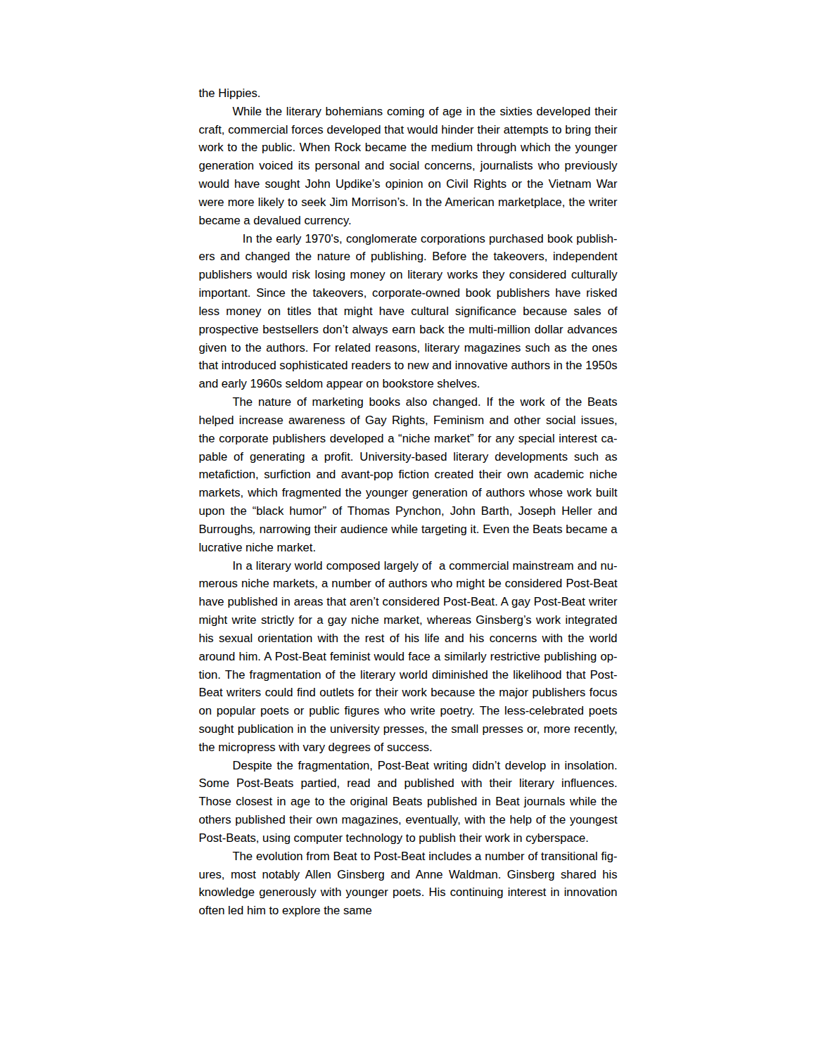the Hippies.
While the literary bohemians coming of age in the sixties developed their craft, commercial forces developed that would hinder their attempts to bring their work to the public. When Rock became the medium through which the younger generation voiced its personal and social concerns, journalists who previously would have sought John Updike’s opinion on Civil Rights or the Vietnam War were more likely to seek Jim Morrison’s. In the American marketplace, the writer became a devalued currency.
In the early 1970's, conglomerate corporations purchased book publishers and changed the nature of publishing. Before the takeovers, independent publishers would risk losing money on literary works they considered culturally important. Since the takeovers, corporate-owned book publishers have risked less money on titles that might have cultural significance because sales of prospective bestsellers don’t always earn back the multi-million dollar advances given to the authors. For related reasons, literary magazines such as the ones that introduced sophisticated readers to new and innovative authors in the 1950s and early 1960s seldom appear on bookstore shelves.
The nature of marketing books also changed. If the work of the Beats helped increase awareness of Gay Rights, Feminism and other social issues, the corporate publishers developed a “niche market” for any special interest capable of generating a profit. University-based literary developments such as metafiction, surfiction and avant-pop fiction created their own academic niche markets, which fragmented the younger generation of authors whose work built upon the “black humor” of Thomas Pynchon, John Barth, Joseph Heller and Burroughs, narrowing their audience while targeting it. Even the Beats became a lucrative niche market.
In a literary world composed largely of a commercial mainstream and numerous niche markets, a number of authors who might be considered Post-Beat have published in areas that aren’t considered Post-Beat. A gay Post-Beat writer might write strictly for a gay niche market, whereas Ginsberg’s work integrated his sexual orientation with the rest of his life and his concerns with the world around him. A Post-Beat feminist would face a similarly restrictive publishing option. The fragmentation of the literary world diminished the likelihood that Post-Beat writers could find outlets for their work because the major publishers focus on popular poets or public figures who write poetry. The less-celebrated poets sought publication in the university presses, the small presses or, more recently, the micropress with vary degrees of success.
Despite the fragmentation, Post-Beat writing didn’t develop in insolation. Some Post-Beats partied, read and published with their literary influences. Those closest in age to the original Beats published in Beat journals while the others published their own magazines, eventually, with the help of the youngest Post-Beats, using computer technology to publish their work in cyberspace.
The evolution from Beat to Post-Beat includes a number of transitional figures, most notably Allen Ginsberg and Anne Waldman. Ginsberg shared his knowledge generously with younger poets. His continuing interest in innovation often led him to explore the same